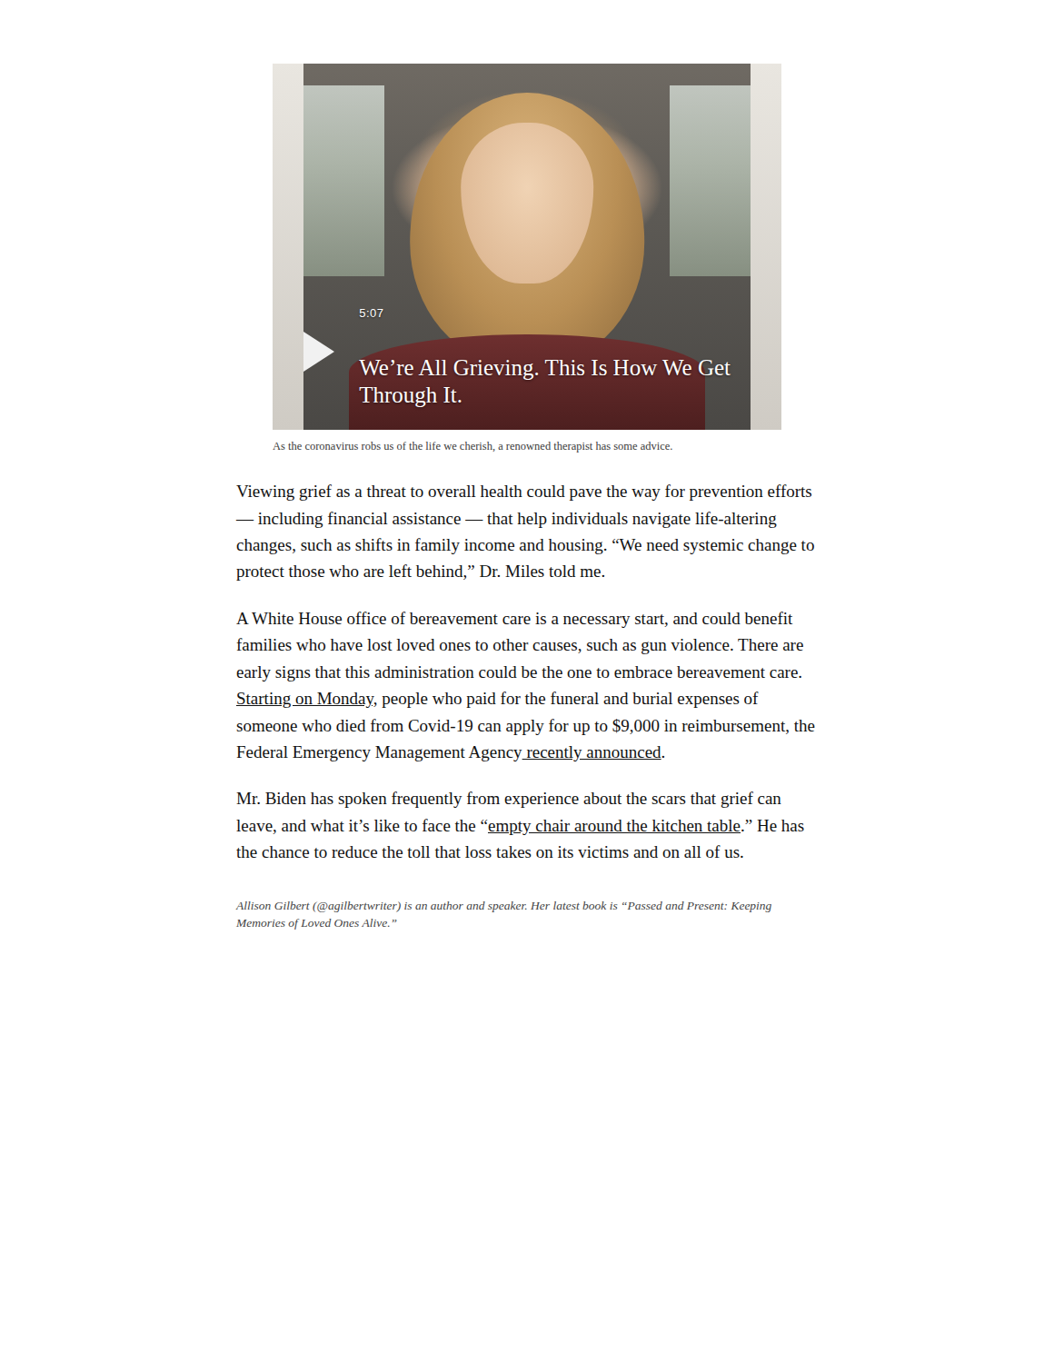5:07
We’re All Grieving. This Is How We Get Through It.
As the coronavirus robs us of the life we cherish, a renowned therapist has some advice.
Viewing grief as a threat to overall health could pave the way for prevention efforts — including financial assistance — that help individuals navigate life-altering changes, such as shifts in family income and housing. “We need systemic change to protect those who are left behind,” Dr. Miles told me.
A White House office of bereavement care is a necessary start, and could benefit families who have lost loved ones to other causes, such as gun violence. There are early signs that this administration could be the one to embrace bereavement care. Starting on Monday, people who paid for the funeral and burial expenses of someone who died from Covid-19 can apply for up to $9,000 in reimbursement, the Federal Emergency Management Agency recently announced.
Mr. Biden has spoken frequently from experience about the scars that grief can leave, and what it’s like to face the “empty chair around the kitchen table.” He has the chance to reduce the toll that loss takes on its victims and on all of us.
Allison Gilbert (@agilbertwriter) is an author and speaker. Her latest book is “Passed and Present: Keeping Memories of Loved Ones Alive.”